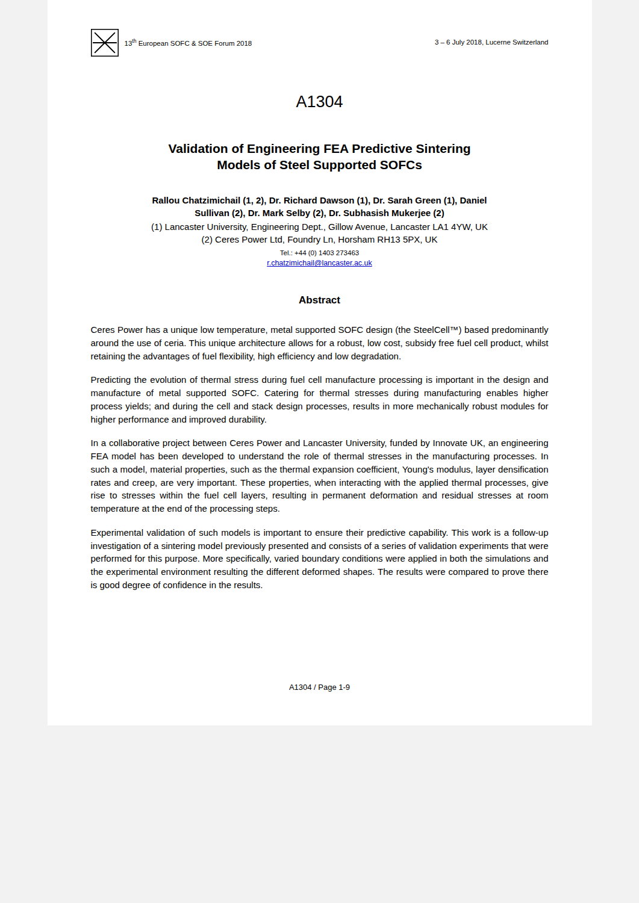13th European SOFC & SOE Forum 2018
3 – 6 July 2018, Lucerne Switzerland
A1304
Validation of Engineering FEA Predictive Sintering
Models of Steel Supported SOFCs
Rallou Chatzimichail (1, 2), Dr. Richard Dawson (1), Dr. Sarah Green (1), Daniel
Sullivan (2), Dr. Mark Selby (2), Dr. Subhasish Mukerjee (2)
(1) Lancaster University, Engineering Dept., Gillow Avenue, Lancaster LA1 4YW, UK
(2) Ceres Power Ltd, Foundry Ln, Horsham RH13 5PX, UK
Tel.: +44 (0) 1403 273463
r.chatzimichail@lancaster.ac.uk
Abstract
Ceres Power has a unique low temperature, metal supported SOFC design (the SteelCell™) based predominantly around the use of ceria. This unique architecture allows for a robust, low cost, subsidy free fuel cell product, whilst retaining the advantages of fuel flexibility, high efficiency and low degradation.
Predicting the evolution of thermal stress during fuel cell manufacture processing is important in the design and manufacture of metal supported SOFC. Catering for thermal stresses during manufacturing enables higher process yields; and during the cell and stack design processes, results in more mechanically robust modules for higher performance and improved durability.
In a collaborative project between Ceres Power and Lancaster University, funded by Innovate UK, an engineering FEA model has been developed to understand the role of thermal stresses in the manufacturing processes. In such a model, material properties, such as the thermal expansion coefficient, Young's modulus, layer densification rates and creep, are very important. These properties, when interacting with the applied thermal processes, give rise to stresses within the fuel cell layers, resulting in permanent deformation and residual stresses at room temperature at the end of the processing steps.
Experimental validation of such models is important to ensure their predictive capability. This work is a follow-up investigation of a sintering model previously presented and consists of a series of validation experiments that were performed for this purpose. More specifically, varied boundary conditions were applied in both the simulations and the experimental environment resulting the different deformed shapes. The results were compared to prove there is good degree of confidence in the results.
A1304 / Page 1-9